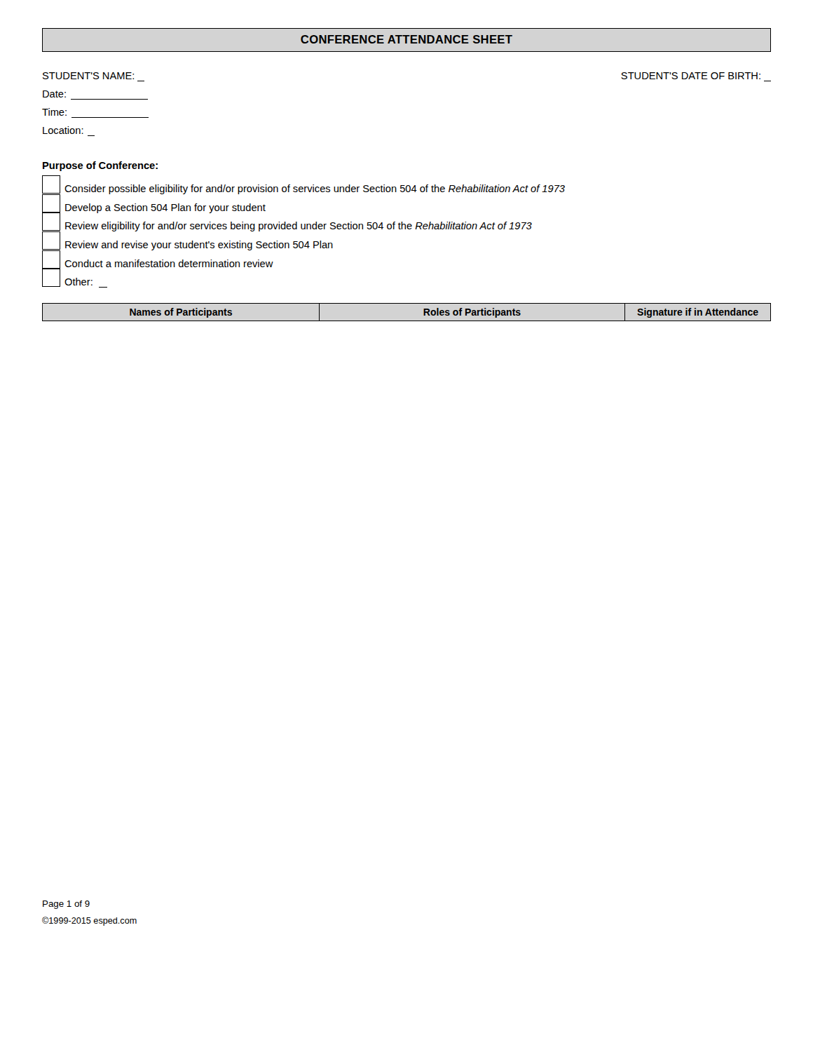CONFERENCE ATTENDANCE SHEET
STUDENT'S NAME:
STUDENT'S DATE OF BIRTH:
Date:
Time:
Location:
Purpose of Conference:
Consider possible eligibility for and/or provision of services under Section 504 of the Rehabilitation Act of 1973
Develop a Section 504 Plan for your student
Review eligibility for and/or services being provided under Section 504 of the Rehabilitation Act of 1973
Review and revise your student's existing Section 504 Plan
Conduct a manifestation determination review
Other:
| Names of Participants | Roles of Participants | Signature if in Attendance |
| --- | --- | --- |
Page 1 of 9
©1999-2015 esped.com